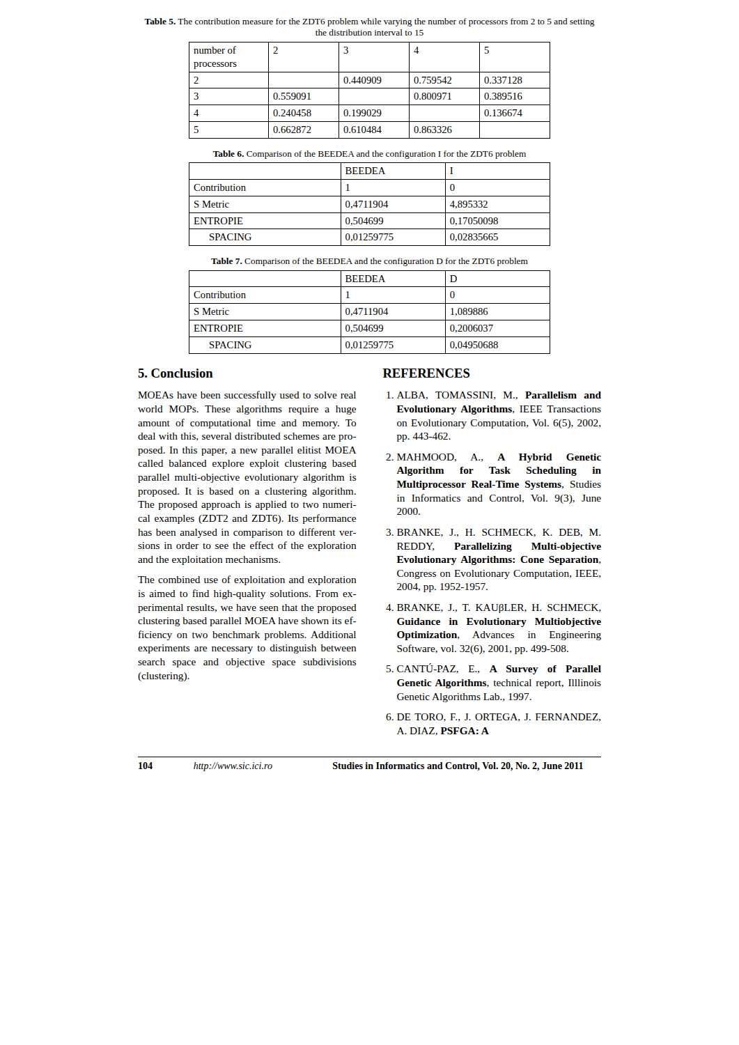Table 5. The contribution measure for the ZDT6 problem while varying the number of processors from 2 to 5 and setting the distribution interval to 15
| number of processors | 2 | 3 | 4 | 5 |
| 2 | | 0.440909 | 0.759542 | 0.337128 |
| 3 | 0.559091 | | 0.800971 | 0.389516 |
| 4 | 0.240458 | 0.199029 | | 0.136674 |
| 5 | 0.662872 | 0.610484 | 0.863326 | |
Table 6. Comparison of the BEEDEA and the configuration I for the ZDT6 problem
| | BEEDEA | I |
| Contribution | 1 | 0 |
| S Metric | 0,4711904 | 4,895332 |
| ENTROPIE | 0,504699 | 0,17050098 |
| SPACING | 0,01259775 | 0,02835665 |
Table 7. Comparison of the BEEDEA and the configuration D for the ZDT6 problem
| | BEEDEA | D |
| Contribution | 1 | 0 |
| S Metric | 0,4711904 | 1,089886 |
| ENTROPIE | 0,504699 | 0,2006037 |
| SPACING | 0,01259775 | 0,04950688 |
5. Conclusion
MOEAs have been successfully used to solve real world MOPs. These algorithms require a huge amount of computational time and memory. To deal with this, several distributed schemes are proposed. In this paper, a new parallel elitist MOEA called balanced explore exploit clustering based parallel multi-objective evolutionary algorithm is proposed. It is based on a clustering algorithm. The proposed approach is applied to two numerical examples (ZDT2 and ZDT6). Its performance has been analysed in comparison to different versions in order to see the effect of the exploration and the exploitation mechanisms.
The combined use of exploitation and exploration is aimed to find high-quality solutions. From experimental results, we have seen that the proposed clustering based parallel MOEA have shown its efficiency on two benchmark problems. Additional experiments are necessary to distinguish between search space and objective space subdivisions (clustering).
REFERENCES
ALBA, TOMASSINI, M., Parallelism and Evolutionary Algorithms, IEEE Transactions on Evolutionary Computation, Vol. 6(5), 2002, pp. 443-462.
MAHMOOD, A., A Hybrid Genetic Algorithm for Task Scheduling in Multiprocessor Real-Time Systems, Studies in Informatics and Control, Vol. 9(3), June 2000.
BRANKE, J., H. SCHMECK, K. DEB, M. REDDY, Parallelizing Multi-objective Evolutionary Algorithms: Cone Separation, Congress on Evolutionary Computation, IEEE, 2004, pp. 1952-1957.
BRANKE, J., T. KAUβLER, H. SCHMECK, Guidance in Evolutionary Multiobjective Optimization, Advances in Engineering Software, vol. 32(6), 2001, pp. 499-508.
CANTÚ-PAZ, E., A Survey of Parallel Genetic Algorithms, technical report, Illlinois Genetic Algorithms Lab., 1997.
DE TORO, F., J. ORTEGA, J. FERNANDEZ, A. DIAZ, PSFGA: A
104
http://www.sic.ici.ro
Studies in Informatics and Control, Vol. 20, No. 2, June 2011